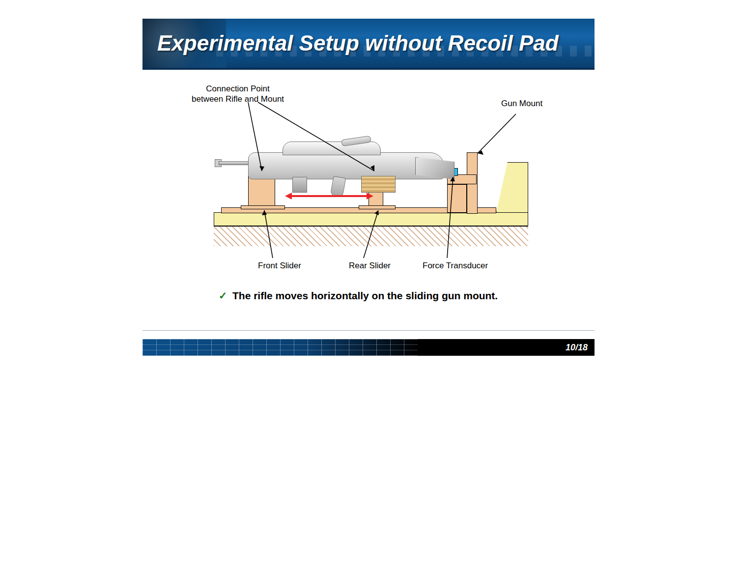Experimental Setup without Recoil Pad
Connection Point
between Rifle and Mount
Gun Mount
Front Slider
Rear Slider
Force Transducer
✓The rifle moves horizontally on the sliding gun mount.
10/18